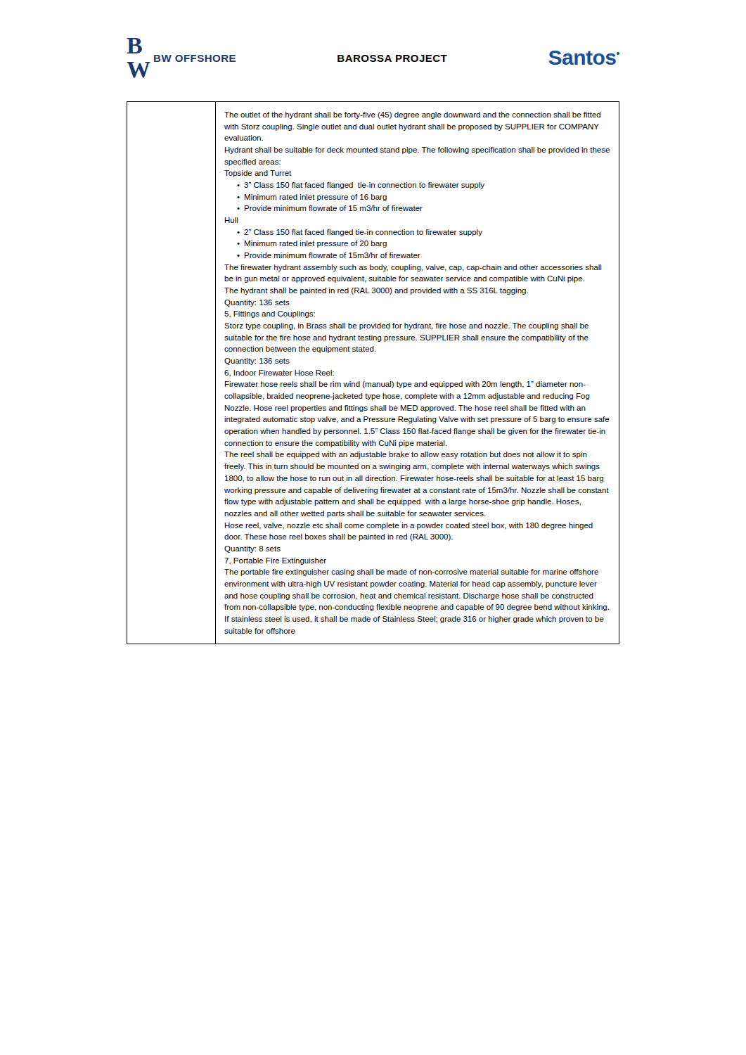B
W BW OFFSHORE
BAROSSA PROJECT
Santos•
| | The outlet of the hydrant shall be forty-five (45) degree angle downward and the connection shall be fitted with Storz coupling. Single outlet and dual outlet hydrant shall be proposed by SUPPLIER for COMPANY evaluation. Hydrant shall be suitable for deck mounted stand pipe. The following specification shall be provided in these specified areas: Topside and Turret 3” Class 150 flat faced flanged tie-in connection to firewater supply Minimum rated inlet pressure of 16 barg Provide minimum flowrate of 15 m3/hr of firewater Hull 2” Class 150 flat faced flanged tie-in connection to firewater supply Minimum rated inlet pressure of 20 barg Provide minimum flowrate of 15m3/hr of firewater The firewater hydrant assembly such as body, coupling, valve, cap, cap-chain and other accessories shall be in gun metal or approved equivalent, suitable for seawater service and compatible with CuNi pipe. The hydrant shall be painted in red (RAL 3000) and provided with a SS 316L tagging. Quantity: 136 sets 5, Fittings and Couplings: Storz type coupling, in Brass shall be provided for hydrant, fire hose and nozzle. The coupling shall be suitable for the fire hose and hydrant testing pressure. SUPPLIER shall ensure the compatibility of the connection between the equipment stated. Quantity: 136 sets 6, Indoor Firewater Hose Reel: Firewater hose reels shall be rim wind (manual) type and equipped with 20m length, 1” diameter non-collapsible, braided neoprene-jacketed type hose, complete with a 12mm adjustable and reducing Fog Nozzle. Hose reel properties and fittings shall be MED approved. The hose reel shall be fitted with an integrated automatic stop valve, and a Pressure Regulating Valve with set pressure of 5 barg to ensure safe operation when handled by personnel. 1.5” Class 150 flat-faced flange shall be given for the firewater tie-in connection to ensure the compatibility with CuNi pipe material. The reel shall be equipped with an adjustable brake to allow easy rotation but does not allow it to spin freely. This in turn should be mounted on a swinging arm, complete with internal waterways which swings 1800, to allow the hose to run out in all direction. Firewater hose-reels shall be suitable for at least 15 barg working pressure and capable of delivering firewater at a constant rate of 15m3/hr. Nozzle shall be constant flow type with adjustable pattern and shall be equipped with a large horse-shoe grip handle. Hoses, nozzles and all other wetted parts shall be suitable for seawater services. Hose reel, valve, nozzle etc shall come complete in a powder coated steel box, with 180 degree hinged door. These hose reel boxes shall be painted in red (RAL 3000). Quantity: 8 sets 7, Portable Fire Extinguisher The portable fire extinguisher casing shall be made of non-corrosive material suitable for marine offshore environment with ultra-high UV resistant powder coating. Material for head cap assembly, puncture lever and hose coupling shall be corrosion, heat and chemical resistant. Discharge hose shall be constructed from non-collapsible type, non-conducting flexible neoprene and capable of 90 degree bend without kinking. If stainless steel is used, it shall be made of Stainless Steel; grade 316 or higher grade which proven to be suitable for offshore |